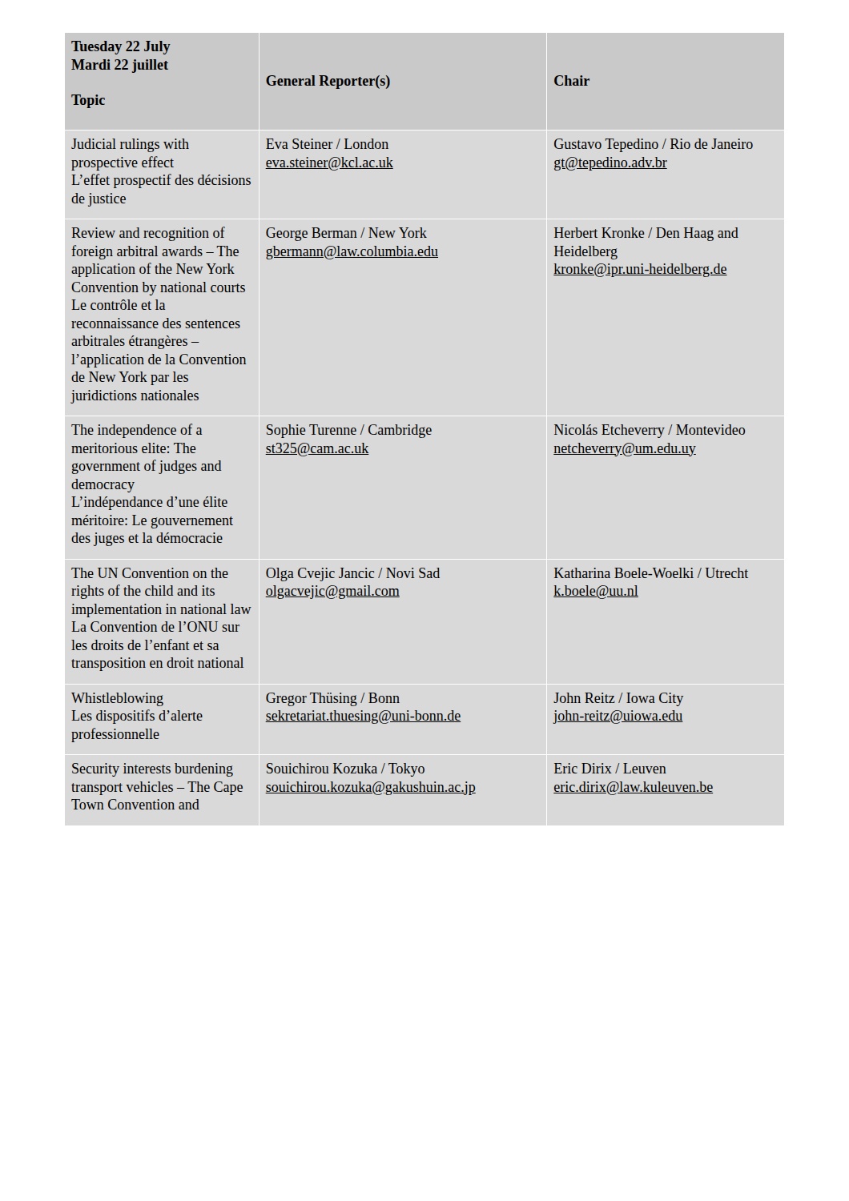| Tuesday 22 July Mardi 22 juillet Topic | General Reporter(s) | Chair |
| Judicial rulings with prospective effect L’effet prospectif des décisions de justice | Eva Steiner / London eva.steiner@kcl.ac.uk | Gustavo Tepedino / Rio de Janeiro gt@tepedino.adv.br |
| Review and recognition of foreign arbitral awards – The application of the New York Convention by national courts Le contrôle et la reconnaissance des sentences arbitrales étrangères – l’application de la Convention de New York par les juridictions nationales | George Berman / New York gbermann@law.columbia.edu | Herbert Kronke / Den Haag and Heidelberg kronke@ipr.uni-heidelberg.de |
| The independence of a meritorious elite: The government of judges and democracy L’indépendance d’une élite méritoire: Le gouvernement des juges et la démocracie | Sophie Turenne / Cambridge st325@cam.ac.uk | Nicolás Etcheverry / Montevideo netcheverry@um.edu.uy |
| The UN Convention on the rights of the child and its implementation in national law La Convention de l’ONU sur les droits de l’enfant et sa transposition en droit national | Olga Cvejic Jancic / Novi Sad olgacvejic@gmail.com | Katharina Boele-Woelki / Utrecht k.boele@uu.nl |
| Whistleblowing Les dispositifs d’alerte professionnelle | Gregor Thüsing / Bonn sekretariat.thuesing@uni-bonn.de | John Reitz / Iowa City john-reitz@uiowa.edu |
| Security interests burdening transport vehicles – The Cape Town Convention and | Souichirou Kozuka / Tokyo souichirou.kozuka@gakushuin.ac.jp | Eric Dirix / Leuven eric.dirix@law.kuleuven.be |